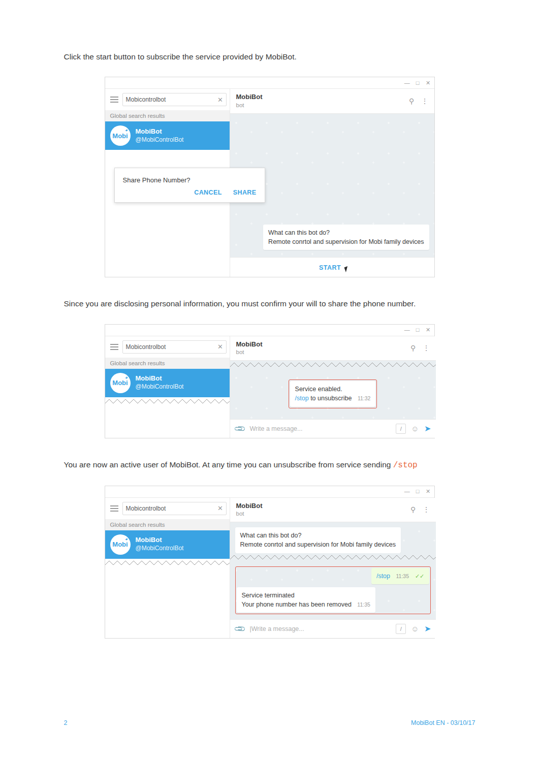Click the start button to subscribe the service provided by MobiBot.
—□✕
Mobicontrolbot✕
Global search results
Mobi◕
MobiBot
@MobiControlBot
Share Phone Number?
CANCEL SHARE
MobiBot
bot
⚲⋮
What can this bot do?
Remote conrtol and supervision for Mobi family devices
START
Since you are disclosing personal information, you must confirm your will to share the phone number.
—□✕
Mobicontrolbot✕
Global search results
Mobi◕
MobiBot
@MobiControlBot
MobiBot
bot
⚲⋮
Service enabled.
/stop to unsubscribe 11:32
📎 Write a message... / ☺ ➤
You are now an active user of MobiBot. At any time you can unsubscribe from service sending /stop
—□✕
Mobicontrolbot✕
Global search results
Mobi◕
MobiBot
@MobiControlBot
MobiBot
bot
⚲⋮
What can this bot do?
Remote conrtol and supervision for Mobi family devices
/stop 11:35 ✓✓
Service terminated
Your phone number has been removed 11:35
📎 |Write a message... / ☺ ➤
2
MobiBot EN - 03/10/17